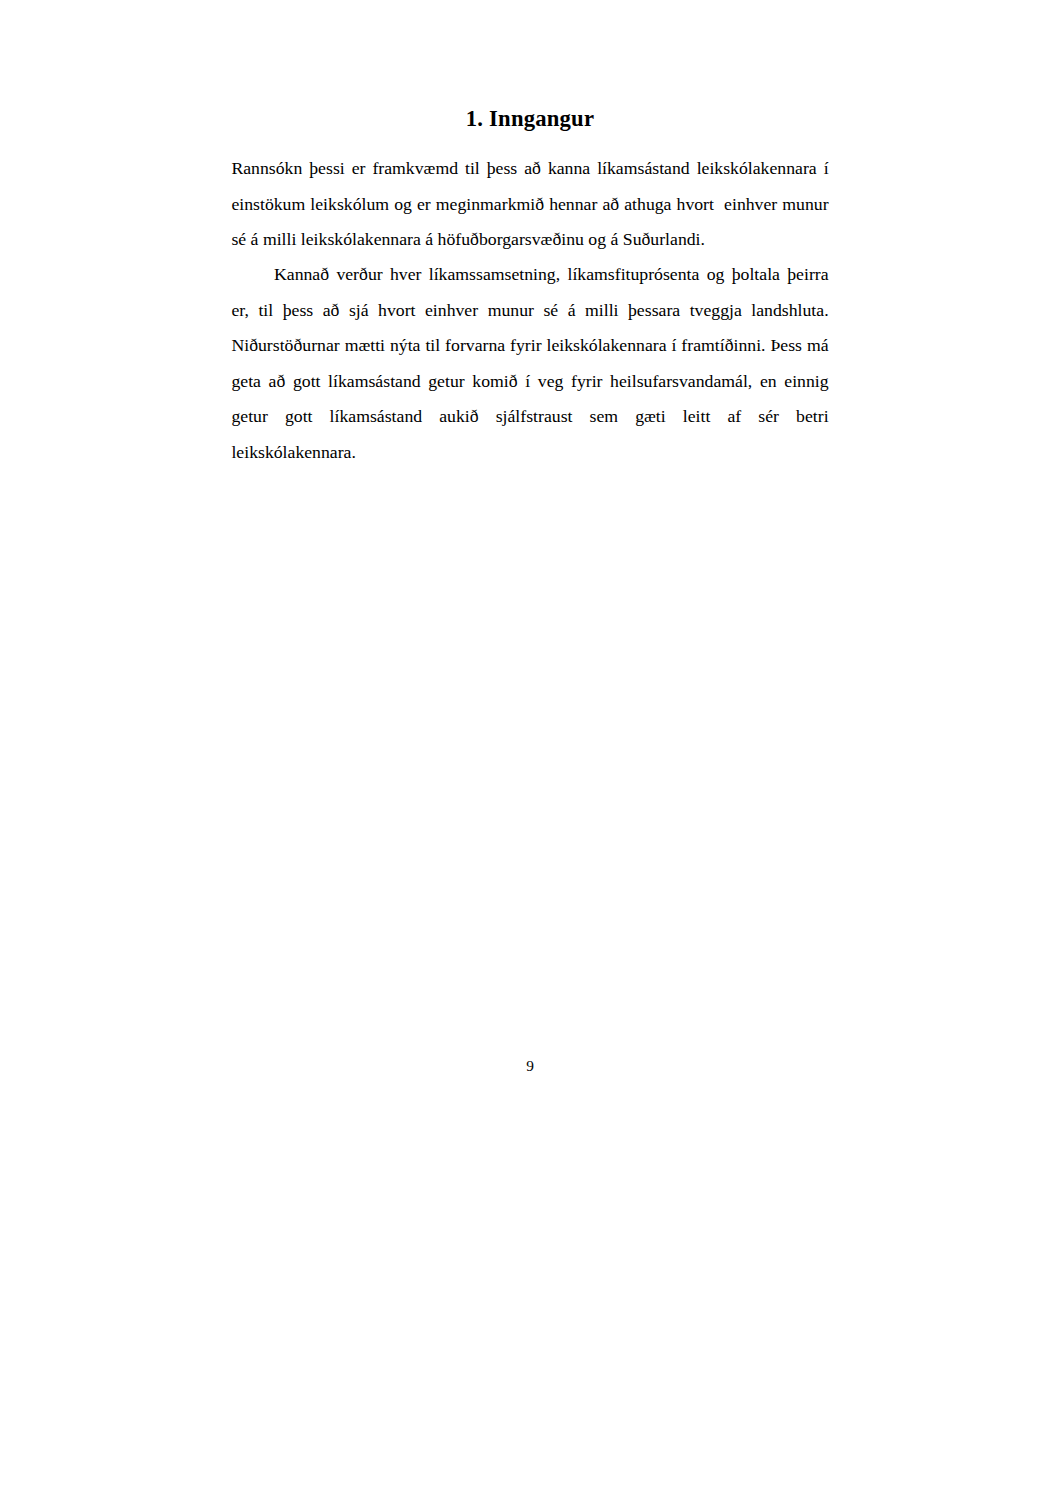1. Inngangur
Rannsókn þessi er framkvæmd til þess að kanna líkamsástand leikskólakennara í einstökum leikskólum og er meginmarkmið hennar að athuga hvort einhver munur sé á milli leikskólakennara á höfuðborgarsvæðinu og á Suðurlandi.
Kannað verður hver líkamssamsetning, líkamsfituprósenta og þoltala þeirra er, til þess að sjá hvort einhver munur sé á milli þessara tveggja landshluta. Niðurstöðurnar mætti nýta til forvarna fyrir leikskólakennara í framtíðinni. Þess má geta að gott líkamsástand getur komið í veg fyrir heilsufarsvandamál, en einnig getur gott líkamsástand aukið sjálfstraust sem gæti leitt af sér betri leikskólakennara.
9